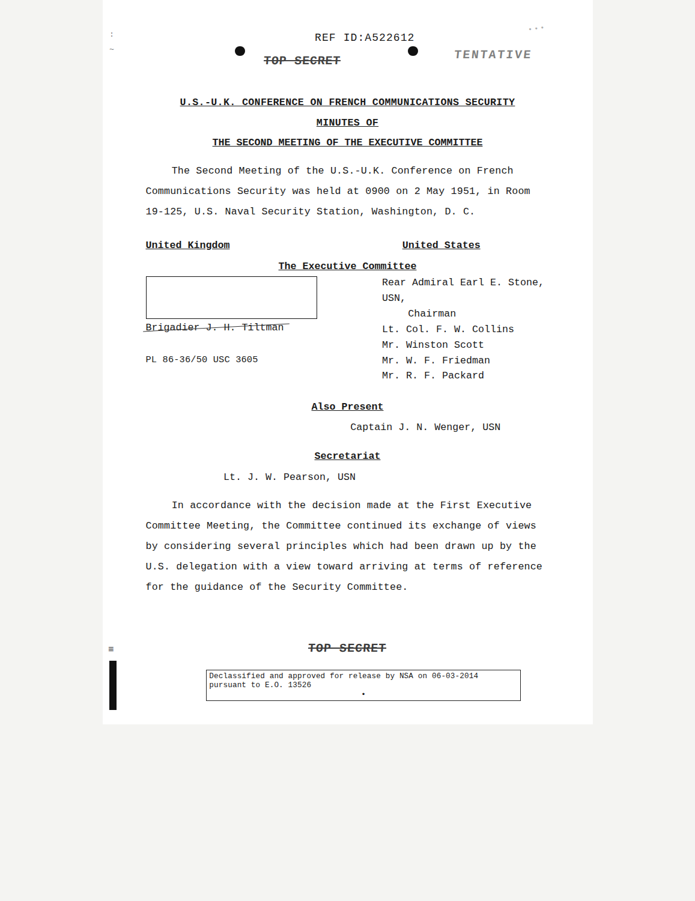:
~
REF ID:A522612
•••
TOP SECRET
TENTATIVE
U.S.-U.K. CONFERENCE ON FRENCH COMMUNICATIONS SECURITY
MINUTES OF
THE SECOND MEETING OF THE EXECUTIVE COMMITTEE
The Second Meeting of the U.S.-U.K. Conference on French Communications Security was held at 0900 on 2 May 1951, in Room 19-125, U.S. Naval Security Station, Washington, D. C.
United Kingdom
United States
The Executive Committee
Brigadier J. H. Tiltman
PL 86-36/50 USC 3605
Rear Admiral Earl E. Stone, USN,
Chairman
Lt. Col. F. W. Collins
Mr. Winston Scott
Mr. W. F. Friedman
Mr. R. F. Packard
Also Present
Captain J. N. Wenger, USN
Secretariat
Lt. J. W. Pearson, USN
In accordance with the decision made at the First Executive Committee Meeting, the Committee continued its exchange of views by considering several principles which had been drawn up by the U.S. delegation with a view toward arriving at terms of reference for the guidance of the Security Committee.
TOP SECRET
Declassified and approved for release by NSA on 06-03-2014 pursuant to E.O. 13526 •
≡